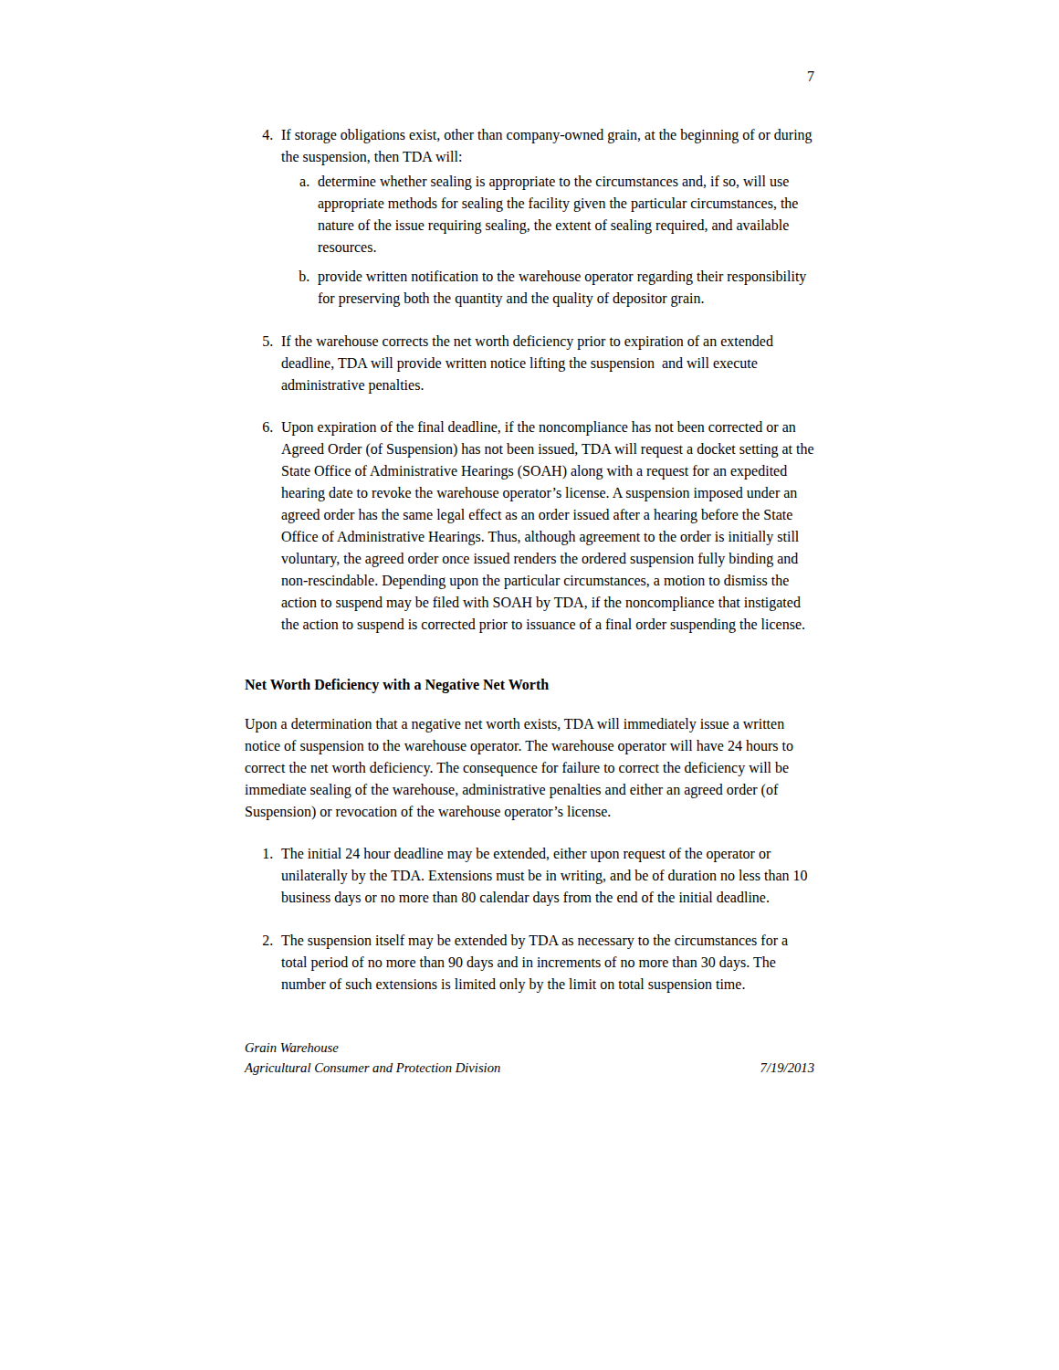7
If storage obligations exist, other than company-owned grain, at the beginning of or during the suspension, then TDA will:
determine whether sealing is appropriate to the circumstances and, if so, will use appropriate methods for sealing the facility given the particular circumstances, the nature of the issue requiring sealing, the extent of sealing required, and available resources.
provide written notification to the warehouse operator regarding their responsibility for preserving both the quantity and the quality of depositor grain.
If the warehouse corrects the net worth deficiency prior to expiration of an extended deadline, TDA will provide written notice lifting the suspension and will execute administrative penalties.
Upon expiration of the final deadline, if the noncompliance has not been corrected or an Agreed Order (of Suspension) has not been issued, TDA will request a docket setting at the State Office of Administrative Hearings (SOAH) along with a request for an expedited hearing date to revoke the warehouse operator’s license. A suspension imposed under an agreed order has the same legal effect as an order issued after a hearing before the State Office of Administrative Hearings. Thus, although agreement to the order is initially still voluntary, the agreed order once issued renders the ordered suspension fully binding and non-rescindable. Depending upon the particular circumstances, a motion to dismiss the action to suspend may be filed with SOAH by TDA, if the noncompliance that instigated the action to suspend is corrected prior to issuance of a final order suspending the license.
Net Worth Deficiency with a Negative Net Worth
Upon a determination that a negative net worth exists, TDA will immediately issue a written notice of suspension to the warehouse operator. The warehouse operator will have 24 hours to correct the net worth deficiency. The consequence for failure to correct the deficiency will be immediate sealing of the warehouse, administrative penalties and either an agreed order (of Suspension) or revocation of the warehouse operator’s license.
The initial 24 hour deadline may be extended, either upon request of the operator or unilaterally by the TDA. Extensions must be in writing, and be of duration no less than 10 business days or no more than 80 calendar days from the end of the initial deadline.
The suspension itself may be extended by TDA as necessary to the circumstances for a total period of no more than 90 days and in increments of no more than 30 days. The number of such extensions is limited only by the limit on total suspension time.
Grain Warehouse
Agricultural Consumer and Protection Division
7/19/2013